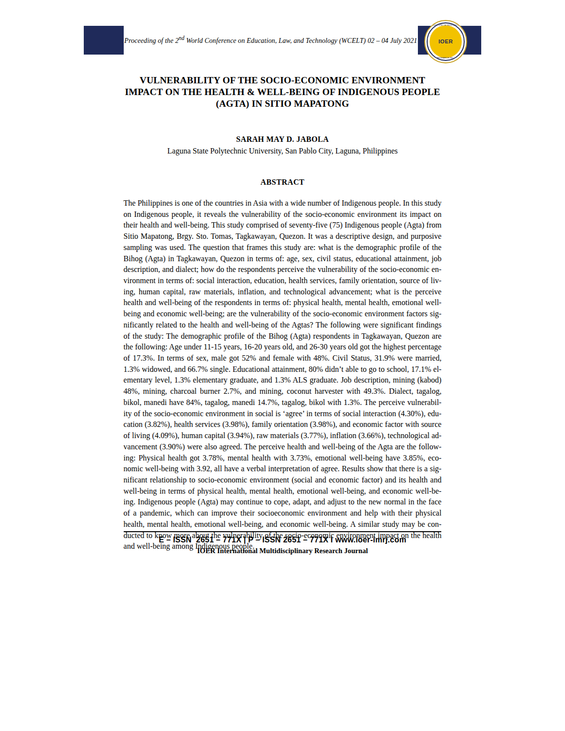Proceeding of the 2nd World Conference on Education, Law, and Technology (WCELT) 02 – 04 July 2021
INSTITUTE OF EDUCATION
IOER
RESEARCH INC.
Vulnerability of the Socio-Economic Environment Impact on the Health & Well-Being of Indigenous People (Agta) in Sitio Mapatong
SARAH MAY D. JABOLA
Laguna State Polytechnic University, San Pablo City, Laguna, Philippines
ABSTRACT
The Philippines is one of the countries in Asia with a wide number of Indigenous people. In this study on Indigenous people, it reveals the vulnerability of the socio-economic environment its impact on their health and well-being. This study comprised of seventy-five (75) Indigenous people (Agta) from Sitio Mapatong, Brgy. Sto. Tomas, Tagkawayan, Quezon. It was a descriptive design, and purposive sampling was used. The question that frames this study are: what is the demographic profile of the Bihog (Agta) in Tagkawayan, Quezon in terms of: age, sex, civil status, educational attainment, job description, and dialect; how do the respondents perceive the vulnerability of the socio-economic environment in terms of: social interaction, education, health services, family orientation, source of living, human capital, raw materials, inflation, and technological advancement; what is the perceive health and well-being of the respondents in terms of: physical health, mental health, emotional well-being and economic well-being; are the vulnerability of the socio-economic environment factors significantly related to the health and well-being of the Agtas? The following were significant findings of the study: The demographic profile of the Bihog (Agta) respondents in Tagkawayan, Quezon are the following: Age under 11-15 years, 16-20 years old, and 26-30 years old got the highest percentage of 17.3%. In terms of sex, male got 52% and female with 48%. Civil Status, 31.9% were married, 1.3% widowed, and 66.7% single. Educational attainment, 80% didn’t able to go to school, 17.1% elementary level, 1.3% elementary graduate, and 1.3% ALS graduate. Job description, mining (kabod) 48%, mining, charcoal burner 2.7%, and mining, coconut harvester with 49.3%. Dialect, tagalog, bikol, manedi have 84%, tagalog, manedi 14.7%, tagalog, bikol with 1.3%. The perceive vulnerability of the socio-economic environment in social is ‘agree’ in terms of social interaction (4.30%), education (3.82%), health services (3.98%), family orientation (3.98%), and economic factor with source of living (4.09%), human capital (3.94%), raw materials (3.77%), inflation (3.66%), technological advancement (3.90%) were also agreed. The perceive health and well-being of the Agta are the following: Physical health got 3.78%, mental health with 3.73%, emotional well-being have 3.85%, economic well-being with 3.92, all have a verbal interpretation of agree. Results show that there is a significant relationship to socio-economic environment (social and economic factor) and its health and well-being in terms of physical health, mental health, emotional well-being, and economic well-being. Indigenous people (Agta) may continue to cope, adapt, and adjust to the new normal in the face of a pandemic, which can improve their socioeconomic environment and help with their physical health, mental health, emotional well-being, and economic well-being. A similar study may be conducted to know more about the vulnerability of the socio-economic environment impact on the health and well-being among Indigenous people.
E – ISSN 2651 – 771X | P – ISSN 2651 – 771X I www.ioer-imrj.com
IOER International Multidisciplinary Research Journal